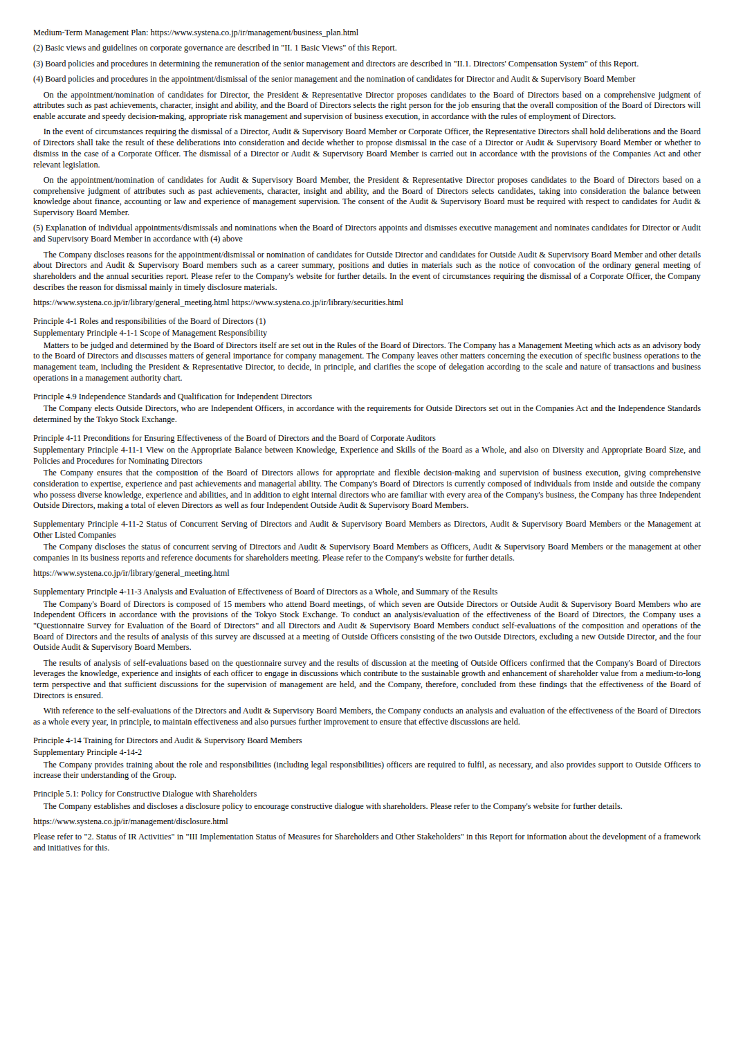Medium-Term Management Plan: https://www.systena.co.jp/ir/management/business_plan.html
(2) Basic views and guidelines on corporate governance are described in "II. 1 Basic Views" of this Report.
(3) Board policies and procedures in determining the remuneration of the senior management and directors are described in "II.1. Directors' Compensation System" of this Report.
(4) Board policies and procedures in the appointment/dismissal of the senior management and the nomination of candidates for Director and Audit & Supervisory Board Member
On the appointment/nomination of candidates for Director, the President & Representative Director proposes candidates to the Board of Directors based on a comprehensive judgment of attributes such as past achievements, character, insight and ability, and the Board of Directors selects the right person for the job ensuring that the overall composition of the Board of Directors will enable accurate and speedy decision-making, appropriate risk management and supervision of business execution, in accordance with the rules of employment of Directors.
In the event of circumstances requiring the dismissal of a Director, Audit & Supervisory Board Member or Corporate Officer, the Representative Directors shall hold deliberations and the Board of Directors shall take the result of these deliberations into consideration and decide whether to propose dismissal in the case of a Director or Audit & Supervisory Board Member or whether to dismiss in the case of a Corporate Officer. The dismissal of a Director or Audit & Supervisory Board Member is carried out in accordance with the provisions of the Companies Act and other relevant legislation.
On the appointment/nomination of candidates for Audit & Supervisory Board Member, the President & Representative Director proposes candidates to the Board of Directors based on a comprehensive judgment of attributes such as past achievements, character, insight and ability, and the Board of Directors selects candidates, taking into consideration the balance between knowledge about finance, accounting or law and experience of management supervision. The consent of the Audit & Supervisory Board must be required with respect to candidates for Audit & Supervisory Board Member.
(5) Explanation of individual appointments/dismissals and nominations when the Board of Directors appoints and dismisses executive management and nominates candidates for Director or Audit and Supervisory Board Member in accordance with (4) above
The Company discloses reasons for the appointment/dismissal or nomination of candidates for Outside Director and candidates for Outside Audit & Supervisory Board Member and other details about Directors and Audit & Supervisory Board members such as a career summary, positions and duties in materials such as the notice of convocation of the ordinary general meeting of shareholders and the annual securities report. Please refer to the Company's website for further details. In the event of circumstances requiring the dismissal of a Corporate Officer, the Company describes the reason for dismissal mainly in timely disclosure materials.
https://www.systena.co.jp/ir/library/general_meeting.html https://www.systena.co.jp/ir/library/securities.html
Principle 4-1 Roles and responsibilities of the Board of Directors (1)
Supplementary Principle 4-1-1 Scope of Management Responsibility
Matters to be judged and determined by the Board of Directors itself are set out in the Rules of the Board of Directors. The Company has a Management Meeting which acts as an advisory body to the Board of Directors and discusses matters of general importance for company management. The Company leaves other matters concerning the execution of specific business operations to the management team, including the President & Representative Director, to decide, in principle, and clarifies the scope of delegation according to the scale and nature of transactions and business operations in a management authority chart.
Principle 4.9 Independence Standards and Qualification for Independent Directors
The Company elects Outside Directors, who are Independent Officers, in accordance with the requirements for Outside Directors set out in the Companies Act and the Independence Standards determined by the Tokyo Stock Exchange.
Principle 4-11 Preconditions for Ensuring Effectiveness of the Board of Directors and the Board of Corporate Auditors
Supplementary Principle 4-11-1 View on the Appropriate Balance between Knowledge, Experience and Skills of the Board as a Whole, and also on Diversity and Appropriate Board Size, and Policies and Procedures for Nominating Directors
The Company ensures that the composition of the Board of Directors allows for appropriate and flexible decision-making and supervision of business execution, giving comprehensive consideration to expertise, experience and past achievements and managerial ability. The Company's Board of Directors is currently composed of individuals from inside and outside the company who possess diverse knowledge, experience and abilities, and in addition to eight internal directors who are familiar with every area of the Company's business, the Company has three Independent Outside Directors, making a total of eleven Directors as well as four Independent Outside Audit & Supervisory Board Members.
Supplementary Principle 4-11-2 Status of Concurrent Serving of Directors and Audit & Supervisory Board Members as Directors, Audit & Supervisory Board Members or the Management at Other Listed Companies
The Company discloses the status of concurrent serving of Directors and Audit & Supervisory Board Members as Officers, Audit & Supervisory Board Members or the management at other companies in its business reports and reference documents for shareholders meeting. Please refer to the Company's website for further details.
https://www.systena.co.jp/ir/library/general_meeting.html
Supplementary Principle 4-11-3 Analysis and Evaluation of Effectiveness of Board of Directors as a Whole, and Summary of the Results
The Company's Board of Directors is composed of 15 members who attend Board meetings, of which seven are Outside Directors or Outside Audit & Supervisory Board Members who are Independent Officers in accordance with the provisions of the Tokyo Stock Exchange. To conduct an analysis/evaluation of the effectiveness of the Board of Directors, the Company uses a "Questionnaire Survey for Evaluation of the Board of Directors" and all Directors and Audit & Supervisory Board Members conduct self-evaluations of the composition and operations of the Board of Directors and the results of analysis of this survey are discussed at a meeting of Outside Officers consisting of the two Outside Directors, excluding a new Outside Director, and the four Outside Audit & Supervisory Board Members.
The results of analysis of self-evaluations based on the questionnaire survey and the results of discussion at the meeting of Outside Officers confirmed that the Company's Board of Directors leverages the knowledge, experience and insights of each officer to engage in discussions which contribute to the sustainable growth and enhancement of shareholder value from a medium-to-long term perspective and that sufficient discussions for the supervision of management are held, and the Company, therefore, concluded from these findings that the effectiveness of the Board of Directors is ensured.
With reference to the self-evaluations of the Directors and Audit & Supervisory Board Members, the Company conducts an analysis and evaluation of the effectiveness of the Board of Directors as a whole every year, in principle, to maintain effectiveness and also pursues further improvement to ensure that effective discussions are held.
Principle 4-14 Training for Directors and Audit & Supervisory Board Members
Supplementary Principle 4-14-2
The Company provides training about the role and responsibilities (including legal responsibilities) officers are required to fulfil, as necessary, and also provides support to Outside Officers to increase their understanding of the Group.
Principle 5.1: Policy for Constructive Dialogue with Shareholders
The Company establishes and discloses a disclosure policy to encourage constructive dialogue with shareholders. Please refer to the Company's website for further details.
https://www.systena.co.jp/ir/management/disclosure.html
Please refer to "2. Status of IR Activities" in "III Implementation Status of Measures for Shareholders and Other Stakeholders" in this Report for information about the development of a framework and initiatives for this.